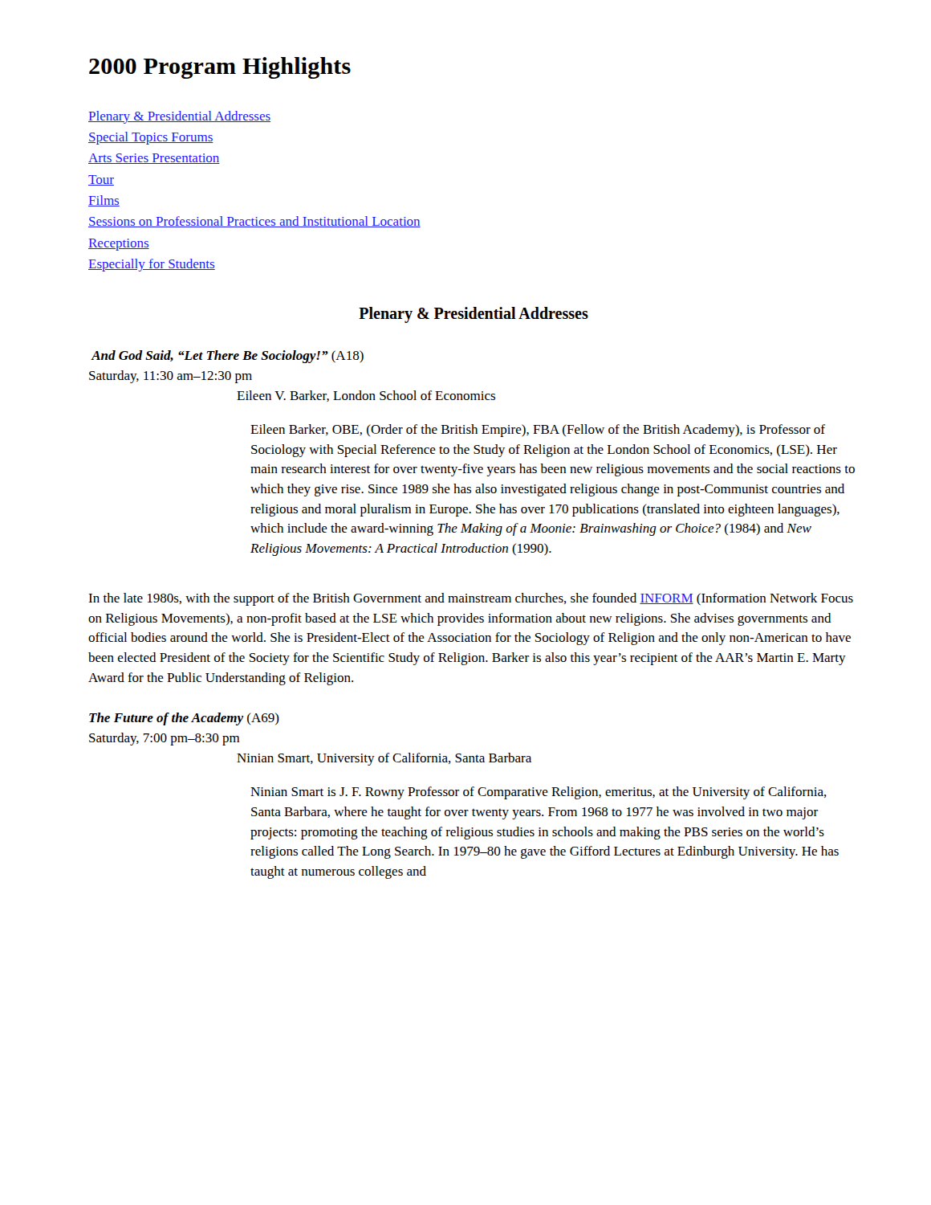2000 Program Highlights
Plenary & Presidential Addresses Special Topics Forums Arts Series Presentation Tour Films Sessions on Professional Practices and Institutional Location Receptions Especially for Students
Plenary & Presidential Addresses
And God Said, “Let There Be Sociology!” (A18)
Saturday, 11:30 am–12:30 pm
Eileen V. Barker, London School of Economics
Eileen Barker, OBE, (Order of the British Empire), FBA (Fellow of the British Academy), is Professor of Sociology with Special Reference to the Study of Religion at the London School of Economics, (LSE). Her main research interest for over twenty-five years has been new religious movements and the social reactions to which they give rise. Since 1989 she has also investigated religious change in post-Communist countries and religious and moral pluralism in Europe. She has over 170 publications (translated into eighteen languages), which include the award-winning The Making of a Moonie: Brainwashing or Choice? (1984) and New Religious Movements: A Practical Introduction (1990).
In the late 1980s, with the support of the British Government and mainstream churches, she founded INFORM (Information Network Focus on Religious Movements), a non-profit based at the LSE which provides information about new religions. She advises governments and official bodies around the world. She is President-Elect of the Association for the Sociology of Religion and the only non-American to have been elected President of the Society for the Scientific Study of Religion. Barker is also this year’s recipient of the AAR’s Martin E. Marty Award for the Public Understanding of Religion.
The Future of the Academy (A69)
Saturday, 7:00 pm–8:30 pm
Ninian Smart, University of California, Santa Barbara
Ninian Smart is J. F. Rowny Professor of Comparative Religion, emeritus, at the University of California, Santa Barbara, where he taught for over twenty years. From 1968 to 1977 he was involved in two major projects: promoting the teaching of religious studies in schools and making the PBS series on the world’s religions called The Long Search. In 1979–80 he gave the Gifford Lectures at Edinburgh University. He has taught at numerous colleges and